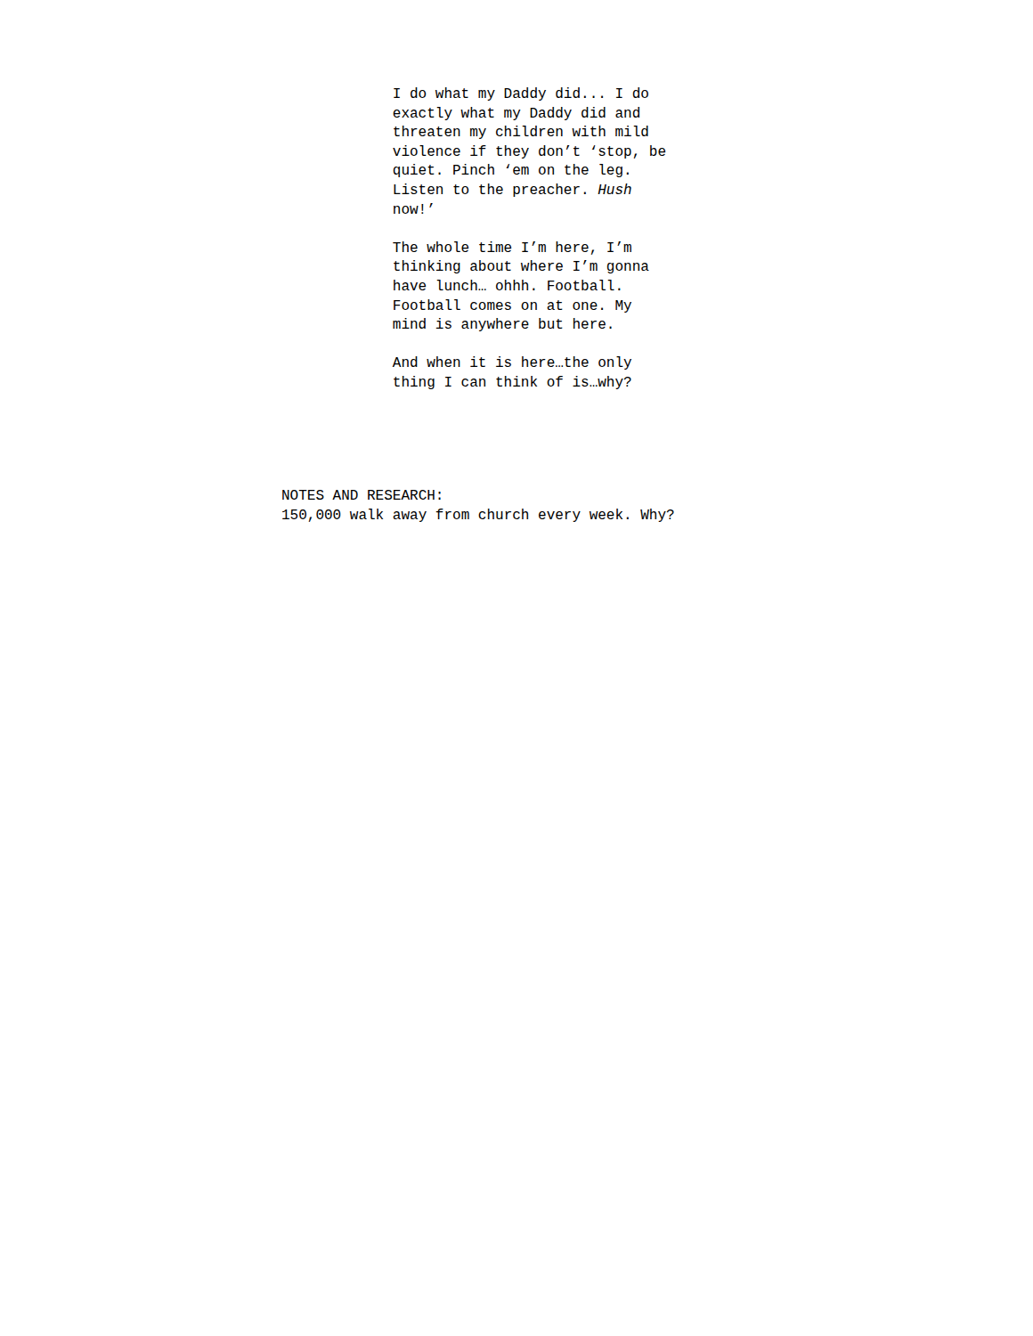I do what my Daddy did... I do exactly what my Daddy did and threaten my children with mild violence if they don’t ‘stop, be quiet. Pinch ‘em on the leg. Listen to the preacher. Hush now!’
The whole time I’m here, I’m thinking about where I’m gonna have lunch… ohhh. Football. Football comes on at one. My mind is anywhere but here.
And when it is here…the only thing I can think of is…why?
NOTES AND RESEARCH:
150,000 walk away from church every week. Why?